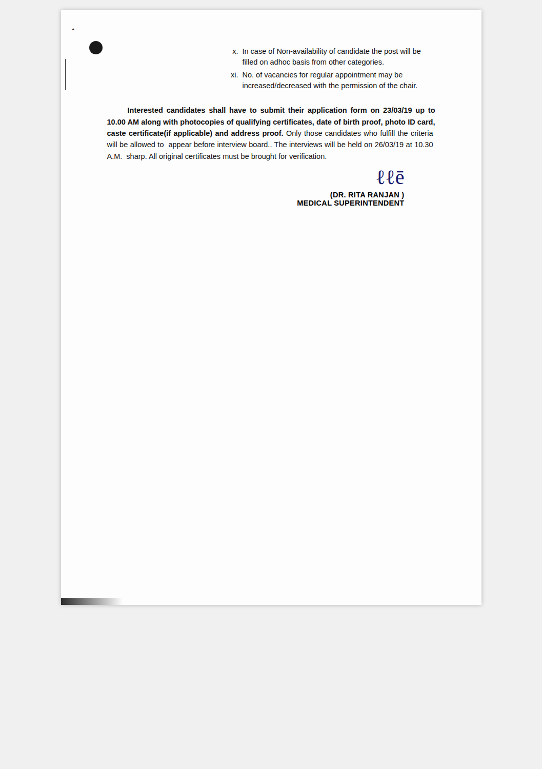•
x. In case of Non-availability of candidate the post will be filled on adhoc basis from other categories.
xi. No. of vacancies for regular appointment may be increased/decreased with the permission of the chair.
Interested candidates shall have to submit their application form on 23/03/19 up to 10.00 AM along with photocopies of qualifying certificates, date of birth proof, photo ID card, caste certificate(if applicable) and address proof. Only those candidates who fulfill the criteria will be allowed to appear before interview board.. The interviews will be held on 26/03/19 at 10.30 A.M. sharp. All original certificates must be brought for verification.
ℓℓē
(DR. RITA RANJAN )
MEDICAL SUPERINTENDENT